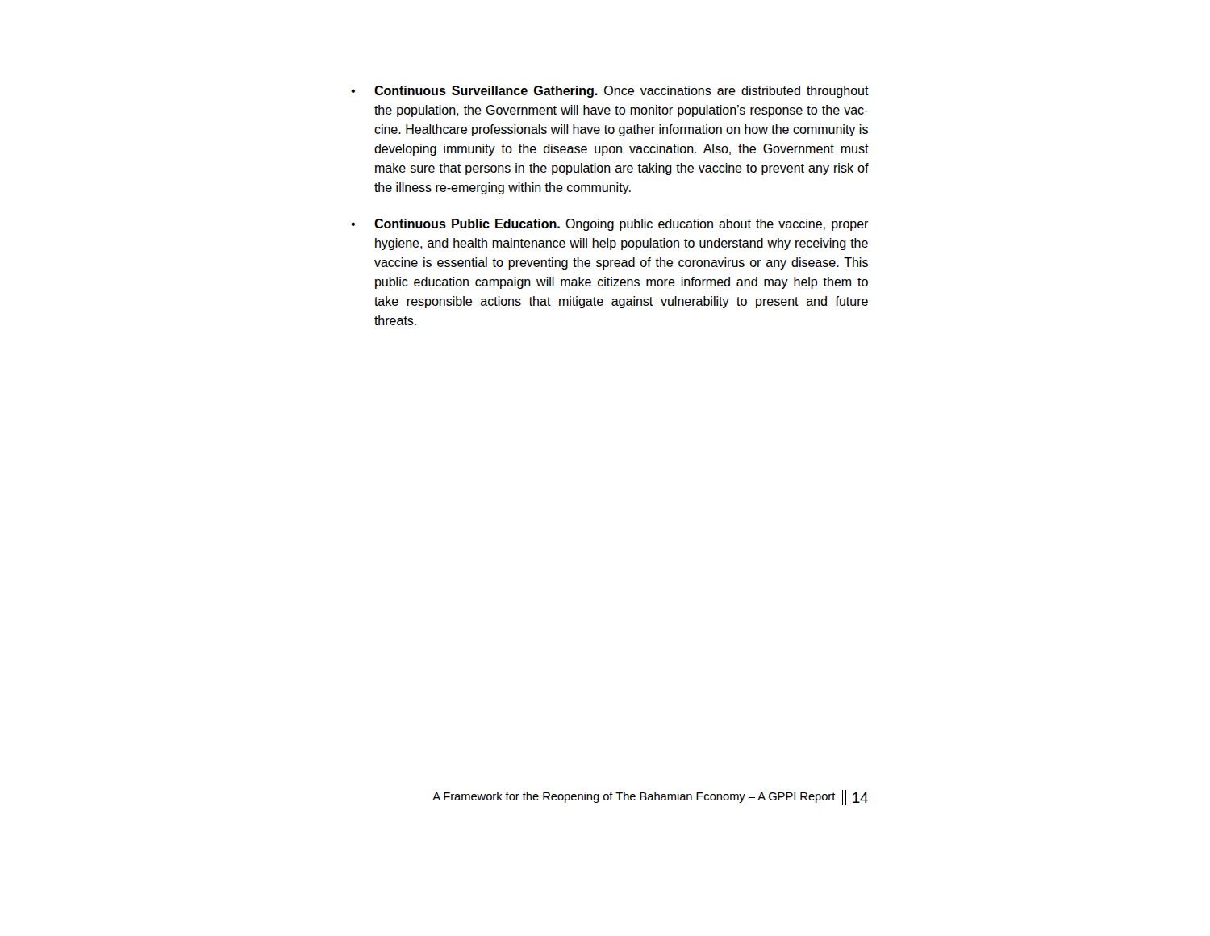Continuous Surveillance Gathering. Once vaccinations are distributed throughout the population, the Government will have to monitor population’s response to the vaccine. Healthcare professionals will have to gather information on how the community is developing immunity to the disease upon vaccination. Also, the Government must make sure that persons in the population are taking the vaccine to prevent any risk of the illness re-emerging within the community.
Continuous Public Education. Ongoing public education about the vaccine, proper hygiene, and health maintenance will help population to understand why receiving the vaccine is essential to preventing the spread of the coronavirus or any disease. This public education campaign will make citizens more informed and may help them to take responsible actions that mitigate against vulnerability to present and future threats.
A Framework for the Reopening of The Bahamian Economy – A GPPI Report 14